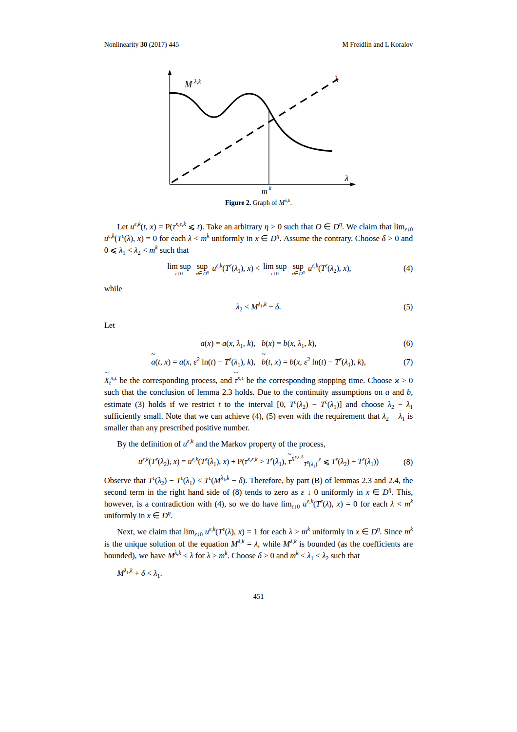Nonlinearity 30 (2017) 445 M Freidlin and L Koralov
M λ,k λ λ m k
Figure 2. Graph of Mλ,k.
Let uε,k(t, x) = P(τx,ε,k ⩽ t). Take an arbitrary η > 0 such that O ∈ Dη. We claim that limε↓0 uε,k(Tε(λ), x) = 0 for each λ < mk uniformly in x ∈ Dη. Assume the contrary. Choose δ > 0 and 0 ⩽ λ1 < λ2 < mk such that
lim sup ε↓0 sup x∈Dη uε,k(Tε(λ1), x) < lim sup ε↓0 sup x∈Dη uε,k(Tε(λ2), x),
(4)
while
λ2 < Mλ1,k − δ.
(5)
Let
‾a(x) = a(x, λ1, k), ‾b(x) = b(x, λ1, k),
(6)
~a(t, x) = a(x, ε2 ln(t) − Tε(λ1), k), ~b(t, x) = b(x, ε2 ln(t) − Tε(λ1), k),
(7)
~Xtx,ε be the corresponding process, and ~τx,ε be the corresponding stopping time. Choose ϰ > 0 such that the conclusion of lemma 2.3 holds. Due to the continuity assumptions on a and b, estimate (3) holds if we restrict t to the interval [0, Tε(λ2) − Tε(λ1)] and choose λ2 − λ1 sufficiently small. Note that we can achieve (4), (5) even with the requirement that λ2 − λ1 is smaller than any prescribed positive number.
By the definition of uε,k and the Markov property of the process,
uε,k(Tε(λ2), x) = uε,k(Tε(λ1), x) + P(τx,ε,k > Tε(λ1), ~τXx,ε,kTε(λ1),ε ⩽ Tε(λ2) − Tε(λ1))
(8)
Observe that Tε(λ2) − Tε(λ1) < Tε(Mλ1,k − δ). Therefore, by part (B) of lemmas 2.3 and 2.4, the second term in the right hand side of (8) tends to zero as ε ↓ 0 uniformly in x ∈ Dη. This, however, is a contradiction with (4), so we do have limε↓0 uε,k(Tε(λ), x) = 0 for each λ < mk uniformly in x ∈ Dη.
Next, we claim that limε↓0 uε,k(Tε(λ), x) = 1 for each λ > mk uniformly in x ∈ Dη. Since mk is the unique solution of the equation Mλ,k = λ, while Mλ,k is bounded (as the coefficients are bounded), we have Mλ,k < λ for λ > mk. Choose δ > 0 and mk < λ1 < λ2 such that
Mλ1,k + δ < λ1.
451